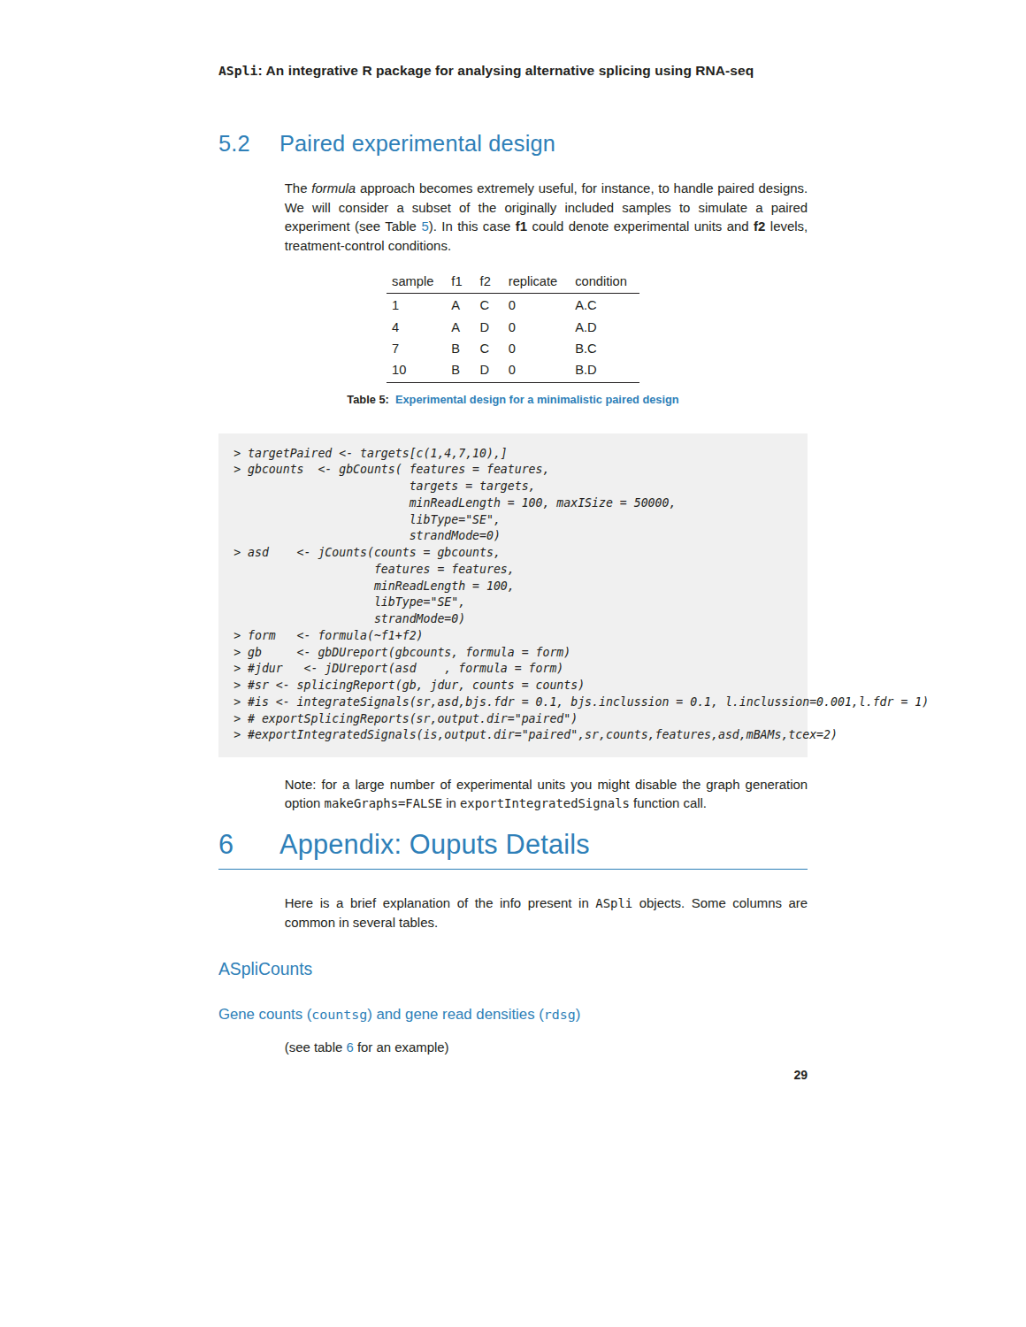ASpli: An integrative R package for analysing alternative splicing using RNA-seq
5.2 Paired experimental design
The formula approach becomes extremely useful, for instance, to handle paired designs. We will consider a subset of the originally included samples to simulate a paired experiment (see Table 5). In this case f1 could denote experimental units and f2 levels, treatment-control conditions.
| sample | f1 | f2 | replicate | condition |
| --- | --- | --- | --- | --- |
| 1 | A | C | 0 | A.C |
| 4 | A | D | 0 | A.D |
| 7 | B | C | 0 | B.C |
| 10 | B | D | 0 | B.D |
Table 5: Experimental design for a minimalistic paired design
> targetPaired <- targets[c(1,4,7,10),]
> gbcounts  <- gbCounts( features = features,
                         targets = targets,
                         minReadLength = 100, maxISize = 50000,
                         libType="SE",
                         strandMode=0)
> asd    <- jCounts(counts = gbcounts,
                    features = features,
                    minReadLength = 100,
                    libType="SE",
                    strandMode=0)
> form   <- formula(~f1+f2)
> gb     <- gbDUreport(gbcounts, formula = form)
> #jdur   <- jDUreport(asd    , formula = form)
> #sr <- splicingReport(gb, jdur, counts = counts)
> #is <- integrateSignals(sr,asd,bjs.fdr = 0.1, bjs.inclussion = 0.1, l.inclussion=0.001,l.fdr = 1)
> # exportSplicingReports(sr,output.dir="paired")
> #exportIntegratedSignals(is,output.dir="paired",sr,counts,features,asd,mBAMs,tcex=2)
Note: for a large number of experimental units you might disable the graph generation option makeGraphs=FALSE in exportIntegratedSignals function call.
6 Appendix: Ouputs Details
Here is a brief explanation of the info present in ASpli objects. Some columns are common in several tables.
ASpliCounts
Gene counts (countsg) and gene read densities (rdsg)
(see table 6 for an example)
29